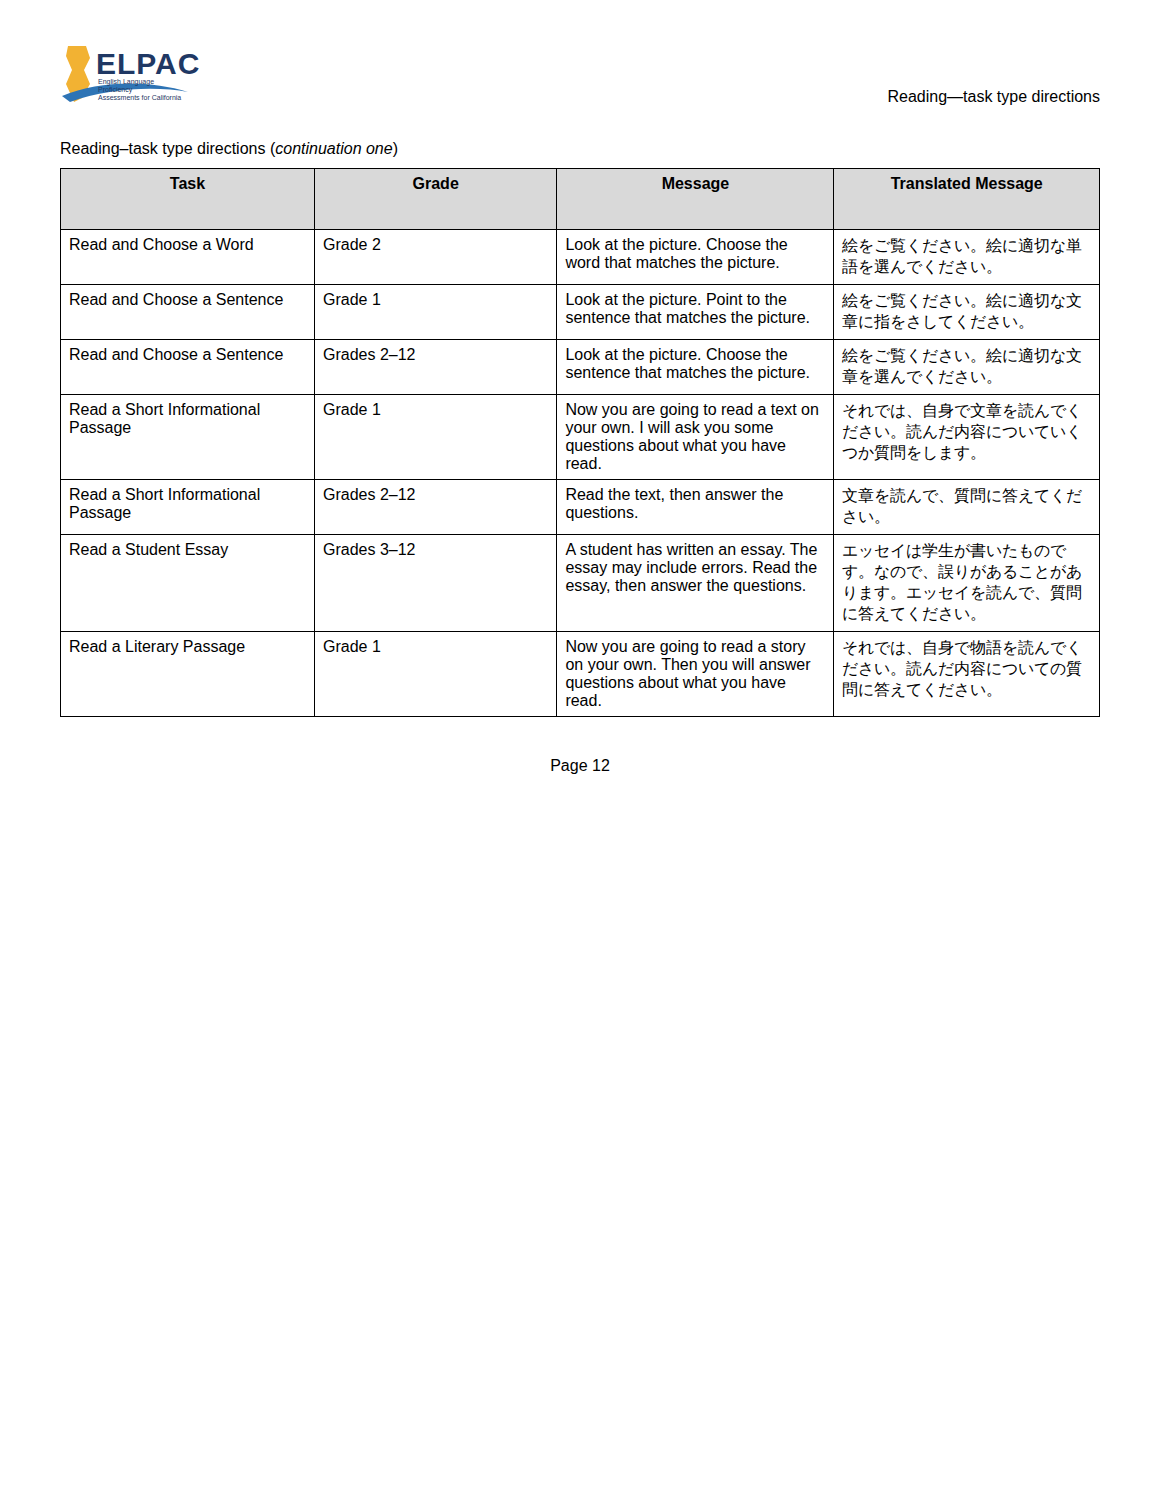ELPAC English Language Proficiency Assessments for California
Reading—task type directions
Reading–task type directions (continuation one)
| Task | Grade | Message | Translated Message |
| --- | --- | --- | --- |
| Read and Choose a Word | Grade 2 | Look at the picture. Choose the word that matches the picture. | 絵をご覧ください。絵に適切な単語を選んでください。 |
| Read and Choose a Sentence | Grade 1 | Look at the picture. Point to the sentence that matches the picture. | 絵をご覧ください。絵に適切な文章に指をさしてください。 |
| Read and Choose a Sentence | Grades 2–12 | Look at the picture. Choose the sentence that matches the picture. | 絵をご覧ください。絵に適切な文章を選んでください。 |
| Read a Short Informational Passage | Grade 1 | Now you are going to read a text on your own. I will ask you some questions about what you have read. | それでは、自身で文章を読んでください。読んだ内容についていくつか質問をします。 |
| Read a Short Informational Passage | Grades 2–12 | Read the text, then answer the questions. | 文章を読んで、質問に答えてください。 |
| Read a Student Essay | Grades 3–12 | A student has written an essay. The essay may include errors. Read the essay, then answer the questions. | エッセイは学生が書いたものです。なので、誤りがあることがあります。エッセイを読んで、質問に答えてください。 |
| Read a Literary Passage | Grade 1 | Now you are going to read a story on your own. Then you will answer questions about what you have read. | それでは、自身で物語を読んでください。読んだ内容についての質問に答えてください。 |
Page 12